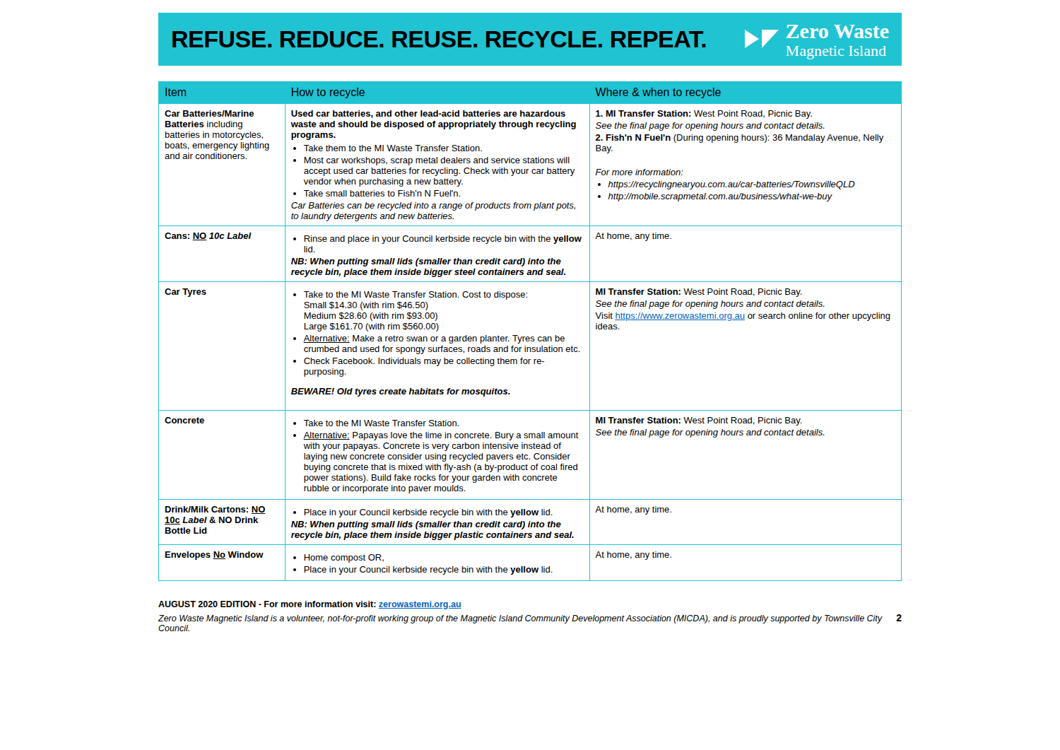REFUSE. REDUCE. REUSE. RECYCLE. REPEAT.
Zero Waste Magnetic Island
| Item | How to recycle | Where & when to recycle |
| --- | --- | --- |
| Car Batteries/Marine Batteries including batteries in motorcycles, boats, emergency lighting and air conditioners. | Used car batteries, and other lead-acid batteries are hazardous waste and should be disposed of appropriately through recycling programs. Take them to the MI Waste Transfer Station. Most car workshops, scrap metal dealers and service stations will accept used car batteries for recycling. Check with your car battery vendor when purchasing a new battery. Take small batteries to Fish'n N Fuel'n. Car Batteries can be recycled into a range of products from plant pots, to laundry detergents and new batteries. | 1. MI Transfer Station: West Point Road, Picnic Bay. See the final page for opening hours and contact details. 2. Fish'n N Fuel'n (During opening hours): 36 Mandalay Avenue, Nelly Bay. For more information: https://recyclingnearyou.com.au/car-batteries/TownsvilleQLD http://mobile.scrapmetal.com.au/business/what-we-buy |
| Cans: NO 10c Label | Rinse and place in your Council kerbside recycle bin with the yellow lid. NB: When putting small lids (smaller than credit card) into the recycle bin, place them inside bigger steel containers and seal. | At home, any time. |
| Car Tyres | Take to the MI Waste Transfer Station. Cost to dispose: Small $14.30 (with rim $46.50) Medium $28.60 (with rim $93.00) Large $161.70 (with rim $560.00) Alternative: Make a retro swan or a garden planter. Tyres can be crumbed and used for spongy surfaces, roads and for insulation etc. Check Facebook. Individuals may be collecting them for re-purposing. BEWARE! Old tyres create habitats for mosquitos. | MI Transfer Station: West Point Road, Picnic Bay. See the final page for opening hours and contact details. Visit https://www.zerowastemi.org.au or search online for other upcycling ideas. |
| Concrete | Take to the MI Waste Transfer Station. Alternative: Papayas love the lime in concrete. Bury a small amount with your papayas. Concrete is very carbon intensive instead of laying new concrete consider using recycled pavers etc. Consider buying concrete that is mixed with fly-ash (a by-product of coal fired power stations). Build fake rocks for your garden with concrete rubble or incorporate into paver moulds. | MI Transfer Station: West Point Road, Picnic Bay. See the final page for opening hours and contact details. |
| Drink/Milk Cartons: NO 10c Label & NO Drink Bottle Lid | Place in your Council kerbside recycle bin with the yellow lid. NB: When putting small lids (smaller than credit card) into the recycle bin, place them inside bigger plastic containers and seal. | At home, any time. |
| Envelopes No Window | Home compost OR, Place in your Council kerbside recycle bin with the yellow lid. | At home, any time. |
AUGUST 2020 EDITION - For more information visit: zerowastemi.org.au
Zero Waste Magnetic Island is a volunteer, not-for-profit working group of the Magnetic Island Community Development Association (MICDA), and is proudly supported by Townsville City Council. 2